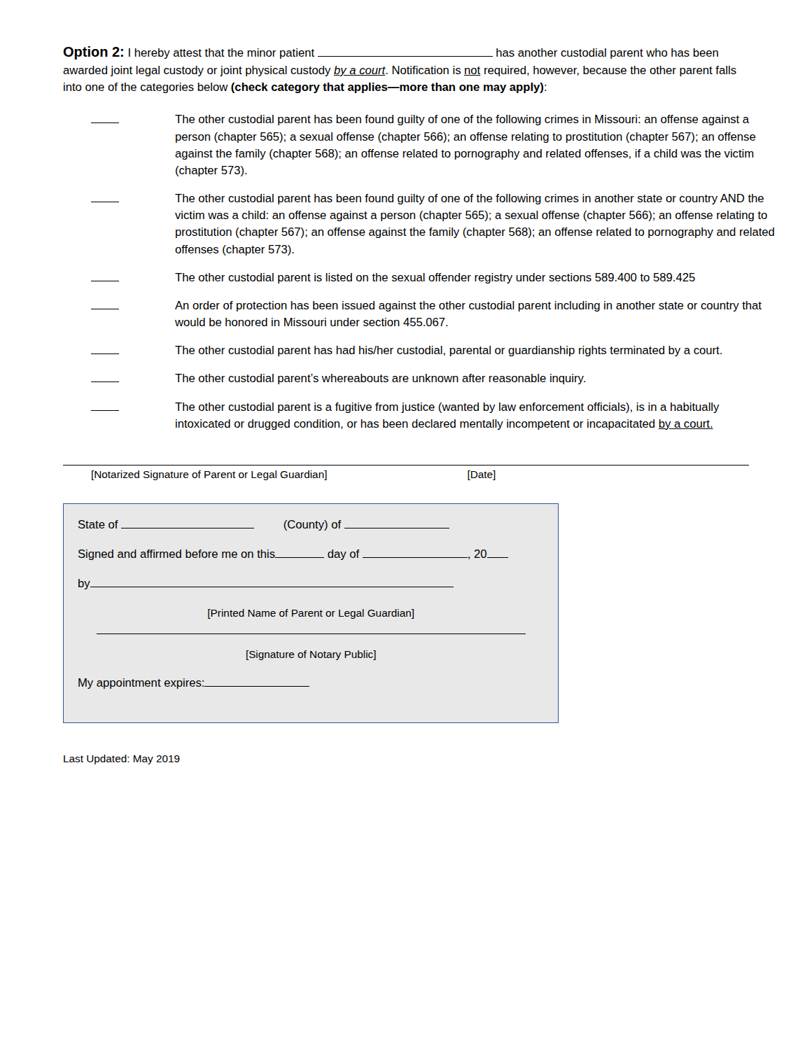Option 2: I hereby attest that the minor patient has another custodial parent who has been awarded joint legal custody or joint physical custody by a court. Notification is not required, however, because the other parent falls into one of the categories below (check category that applies—more than one may apply):
| | The other custodial parent has been found guilty of one of the following crimes in Missouri: an offense against a person (chapter 565); a sexual offense (chapter 566); an offense relating to prostitution (chapter 567); an offense against the family (chapter 568); an offense related to pornography and related offenses, if a child was the victim (chapter 573). |
| | The other custodial parent has been found guilty of one of the following crimes in another state or country AND the victim was a child: an offense against a person (chapter 565); a sexual offense (chapter 566); an offense relating to prostitution (chapter 567); an offense against the family (chapter 568); an offense related to pornography and related offenses (chapter 573). |
| | The other custodial parent is listed on the sexual offender registry under sections 589.400 to 589.425 |
| | An order of protection has been issued against the other custodial parent including in another state or country that would be honored in Missouri under section 455.067. |
| | The other custodial parent has had his/her custodial, parental or guardianship rights terminated by a court. |
| | The other custodial parent’s whereabouts are unknown after reasonable inquiry. |
| | The other custodial parent is a fugitive from justice (wanted by law enforcement officials), is in a habitually intoxicated or drugged condition, or has been declared mentally incompetent or incapacitated by a court. |
[Notarized Signature of Parent or Legal Guardian] [Date]
State of (County) of
Signed and affirmed before me on this day of , 20
by
[Printed Name of Parent or Legal Guardian]
[Signature of Notary Public]
My appointment expires:
Last Updated: May 2019